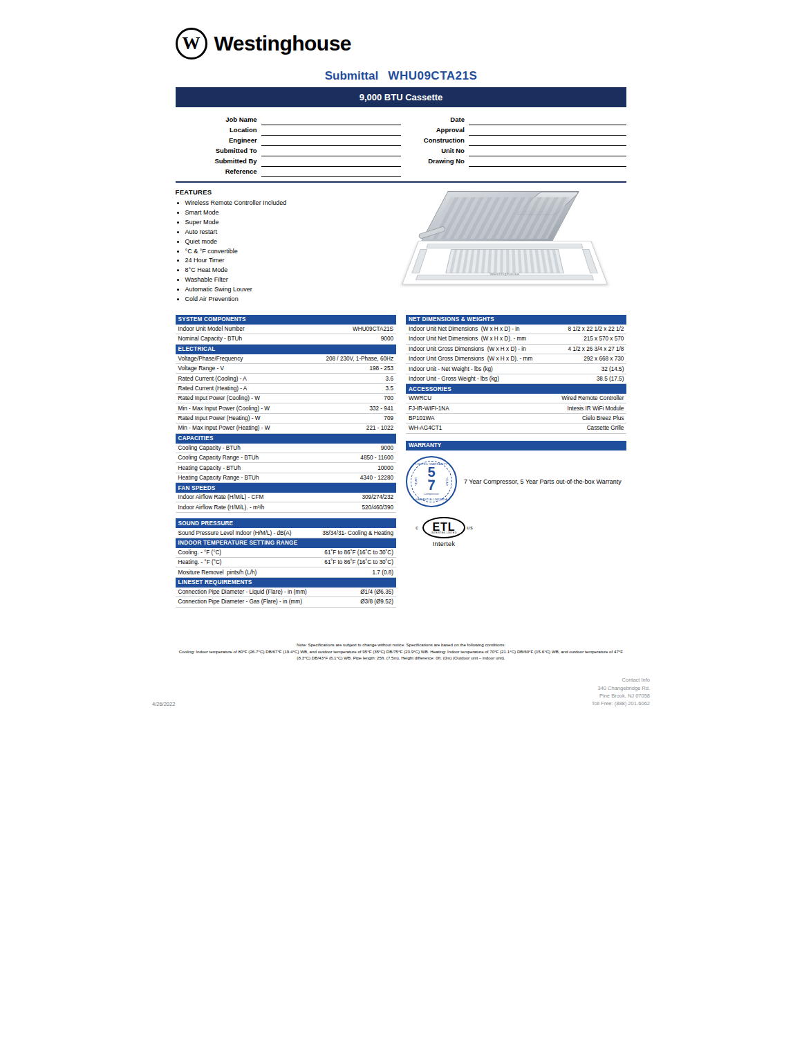W
Westinghouse
Submittal WHU09CTA21S
9,000 BTU Cassette
| Job Name | |
| Location | |
| Engineer | |
| Submitted To | |
| Submitted By | |
| Reference | |
| Date | |
| Approval | |
| Construction | |
| Unit No | |
| Drawing No | |
FEATURES
Wireless Remote Controller Included
Smart Mode
Super Mode
Auto restart
Quiet mode
°C & °F convertible
24 Hour Timer
8°C Heat Mode
Washable Filter
Automatic Swing Louver
Cold Air Prevention
Westinghouse
| SYSTEM COMPONENTS |
| --- |
| Indoor Unit Model Number | WHU09CTA21S |
| Nominal Capacity - BTUh | 9000 |
| ELECTRICAL |
| Voltage/Phase/Frequency | 208 / 230V, 1-Phase, 60Hz |
| Voltage Range - V | 198 - 253 |
| Rated Current (Cooling) - A | 3.6 |
| Rated Current (Heating) - A | 3.5 |
| Rated Input Power (Cooling) - W | 700 |
| Min - Max Input Power (Cooling) - W | 332 - 941 |
| Rated Input Power (Heating) - W | 709 |
| Min - Max Input Power (Heating) - W | 221 - 1022 |
| CAPACITIES |
| Cooling Capacity - BTUh | 9000 |
| Cooling Capacity Range - BTUh | 4850 - 11600 |
| Heating Capacity - BTUh | 10000 |
| Heating Capacity Range - BTUh | 4340 - 12280 |
| FAN SPEEDS |
| Indoor Airflow Rate (H/M/L) - CFM | 309/274/232 |
| Indoor Airflow Rate (H/M/L). - m³/h | 520/460/390 |
| SOUND PRESSURE |
| Sound Pressure Level Indoor (H/M/L) - dB(A) | 38/34/31- Cooling & Heating |
| INDOOR TEMPERATURE SETTING RANGE |
| Cooling. - °F (°C) | 61˚F to 86˚F (16˚C to 30˚C) |
| Heating. - °F (°C) | 61˚F to 86˚F (16˚C to 30˚C) |
| Mositure Removel pints/h (L/h) | 1.7 (0.8) |
| LINESET REQUIREMENTS |
| Connection Pipe Diameter - Liquid (Flare) - in (mm) | Ø1/4 (Ø6.35) |
| Connection Pipe Diameter - Gas (Flare) - in (mm) | Ø3/8 (Ø9.52) |
| NET DIMENSIONS & WEIGHTS |
| --- |
| Indoor Unit Net Dimensions (W x H x D) - in | 8 1/2 x 22 1/2 x 22 1/2 |
| Indoor Unit Net Dimensions (W x H x D). - mm | 215 x 570 x 570 |
| Indoor Unit Gross Dimensions (W x H x D) - in | 4 1/2 x 26 3/4 x 27 1/8 |
| Indoor Unit Gross Dimensions (W x H x D). - mm | 292 x 668 x 730 |
| Indoor Unit - Net Weight - lbs (kg) | 32 (14.5) |
| Indoor Unit - Gross Weight - lbs (kg) | 38.5 (17.5) |
| ACCESSORIES |
| WWRCU | Wired Remote Controller |
| FJ-IR-WIFI-1NA | Intesis IR WiFi Module |
| BP101WA | Cielo Breez Plus |
| WH-AG4CT1 | Cassette Grille |
WARRANTY
LIMITED WARRANTY
GARANTIA LIMITADA
5
Parts
7
Compressor
YEAR
YEAR
7 Year Compressor, 5 Year Parts out-of-the-box Warranty
c ETLus INTERTEK LISTED
Intertek
Note: Specifications are subjext to change without notice. Specifications are based on the following conditions:
Cooling: Indoor temperature of 80°F (26.7°C) DB/67°F (19.4°C) WB, and outdoor temperature of 95°F (35°C) DB/75°F (23.9°C) WB. Heating: Indoor temperature of 70°F (21.1°C) DB/60°F (15.6°C) WB, and outdoor temperature of 47°F (8.3°C) DB/43°F (6.1°C) WB. Pipe length: 25ft. (7.5m), Height difference: 0ft. (0m) (Outdoor unit – indoor unit).
4/26/2022
Contact Info
340 Changebridge Rd.
Pine Brook, NJ 07058
Toll Free: (888) 201-6062